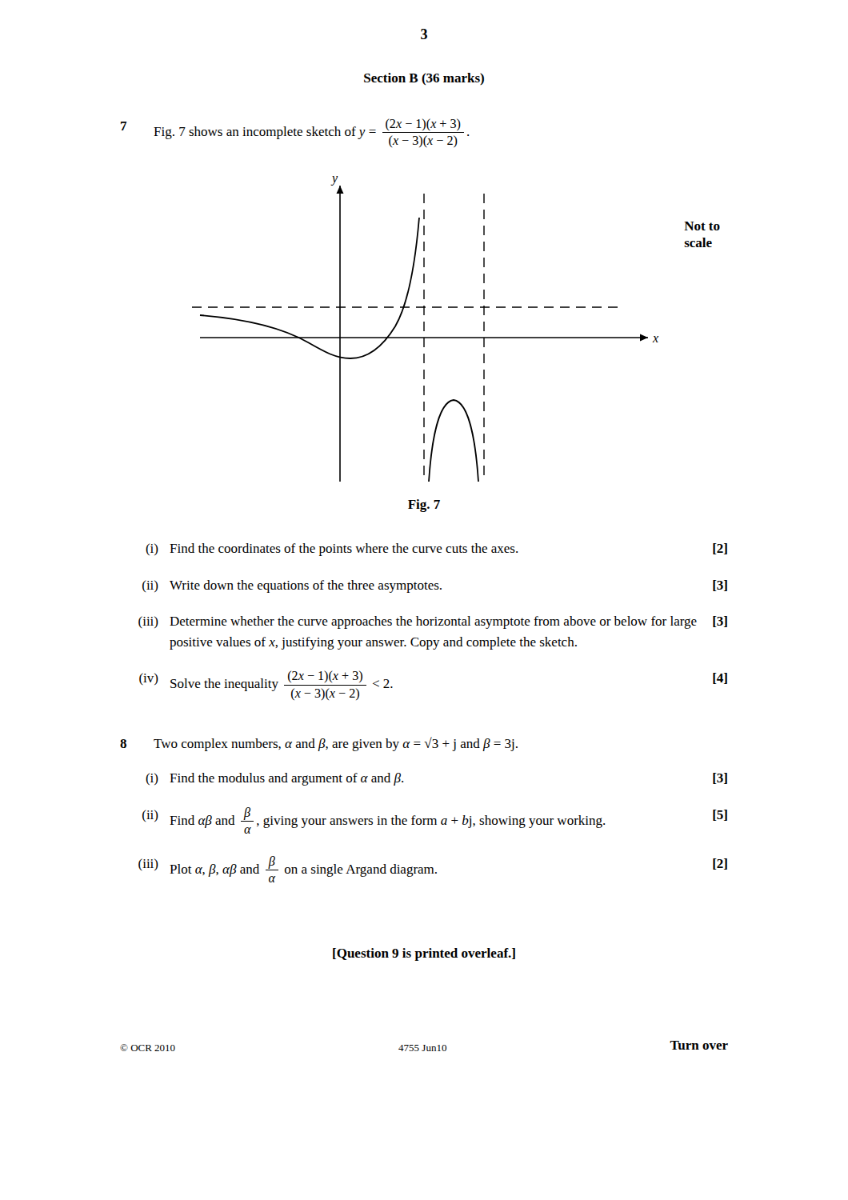3
Section B (36 marks)
7
Fig. 7 shows an incomplete sketch of y = (2x − 1)(x + 3)(x − 3)(x − 2).
Not to
scale
y x
Fig. 7
(i) [2] Find the coordinates of the points where the curve cuts the axes.
(ii) [3] Write down the equations of the three asymptotes.
(iii) [3] Determine whether the curve approaches the horizontal asymptote from above or below for large positive values of x, justifying your answer. Copy and complete the sketch.
(iv) [4] Solve the inequality (2x − 1)(x + 3)(x − 3)(x − 2) < 2.
8
Two complex numbers, α and β, are given by α = √3 + j and β = 3j.
(i) [3] Find the modulus and argument of α and β.
(ii) [5] Find αβ and βα, giving your answers in the form a + bj, showing your working.
(iii) [2] Plot α, β, αβ and βα on a single Argand diagram.
[Question 9 is printed overleaf.]
© OCR 2010
4755 Jun10
Turn over